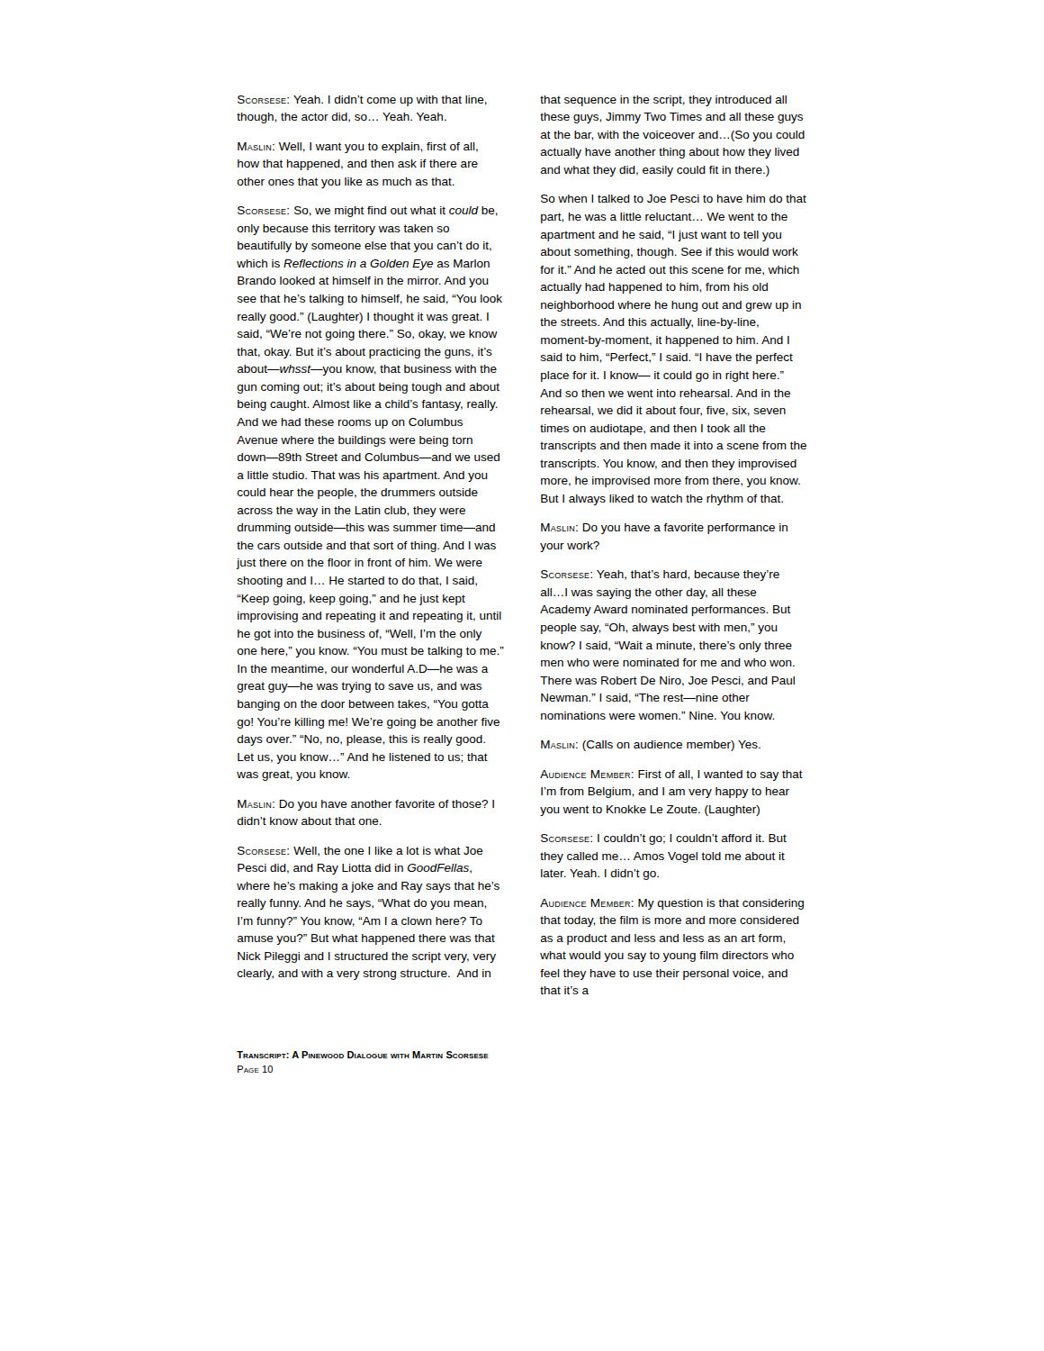Scorsese: Yeah. I didn’t come up with that line, though, the actor did, so… Yeah. Yeah.
Maslin: Well, I want you to explain, first of all, how that happened, and then ask if there are other ones that you like as much as that.
Scorsese: So, we might find out what it could be, only because this territory was taken so beautifully by someone else that you can’t do it, which is Reflections in a Golden Eye as Marlon Brando looked at himself in the mirror. And you see that he’s talking to himself, he said, “You look really good.” (Laughter) I thought it was great. I said, “We’re not going there.” So, okay, we know that, okay. But it’s about practicing the guns, it’s about—whsst—you know, that business with the gun coming out; it’s about being tough and about being caught. Almost like a child’s fantasy, really. And we had these rooms up on Columbus Avenue where the buildings were being torn down—89th Street and Columbus—and we used a little studio. That was his apartment. And you could hear the people, the drummers outside across the way in the Latin club, they were drumming outside—this was summer time—and the cars outside and that sort of thing. And I was just there on the floor in front of him. We were shooting and I… He started to do that, I said, “Keep going, keep going,” and he just kept improvising and repeating it and repeating it, until he got into the business of, “Well, I’m the only one here,” you know. “You must be talking to me.” In the meantime, our wonderful A.D—he was a great guy—he was trying to save us, and was banging on the door between takes, “You gotta go! You’re killing me! We’re going be another five days over.” “No, no, please, this is really good. Let us, you know…” And he listened to us; that was great, you know.
Maslin: Do you have another favorite of those? I didn’t know about that one.
Scorsese: Well, the one I like a lot is what Joe Pesci did, and Ray Liotta did in GoodFellas, where he’s making a joke and Ray says that he’s really funny. And he says, “What do you mean, I’m funny?” You know, “Am I a clown here? To amuse you?” But what happened there was that Nick Pileggi and I structured the script very, very clearly, and with a very strong structure. And in that sequence in the script, they introduced all these guys, Jimmy Two Times and all these guys at the bar, with the voiceover and…(So you could actually have another thing about how they lived and what they did, easily could fit in there.)
So when I talked to Joe Pesci to have him do that part, he was a little reluctant… We went to the apartment and he said, “I just want to tell you about something, though. See if this would work for it.” And he acted out this scene for me, which actually had happened to him, from his old neighborhood where he hung out and grew up in the streets. And this actually, line-by-line, moment-by-moment, it happened to him. And I said to him, “Perfect,” I said. “I have the perfect place for it. I know— it could go in right here.” And so then we went into rehearsal. And in the rehearsal, we did it about four, five, six, seven times on audiotape, and then I took all the transcripts and then made it into a scene from the transcripts. You know, and then they improvised more, he improvised more from there, you know. But I always liked to watch the rhythm of that.
Maslin: Do you have a favorite performance in your work?
Scorsese: Yeah, that’s hard, because they’re all…I was saying the other day, all these Academy Award nominated performances. But people say, “Oh, always best with men,” you know? I said, “Wait a minute, there’s only three men who were nominated for me and who won. There was Robert De Niro, Joe Pesci, and Paul Newman.” I said, “The rest—nine other nominations were women.” Nine. You know.
Maslin: (Calls on audience member) Yes.
Audience Member: First of all, I wanted to say that I’m from Belgium, and I am very happy to hear you went to Knokke Le Zoute. (Laughter)
Scorsese: I couldn’t go; I couldn’t afford it. But they called me… Amos Vogel told me about it later. Yeah. I didn’t go.
Audience Member: My question is that considering that today, the film is more and more considered as a product and less and less as an art form, what would you say to young film directors who feel they have to use their personal voice, and that it’s a
Transcript: A Pinewood Dialogue with Martin Scorsese
Page 10